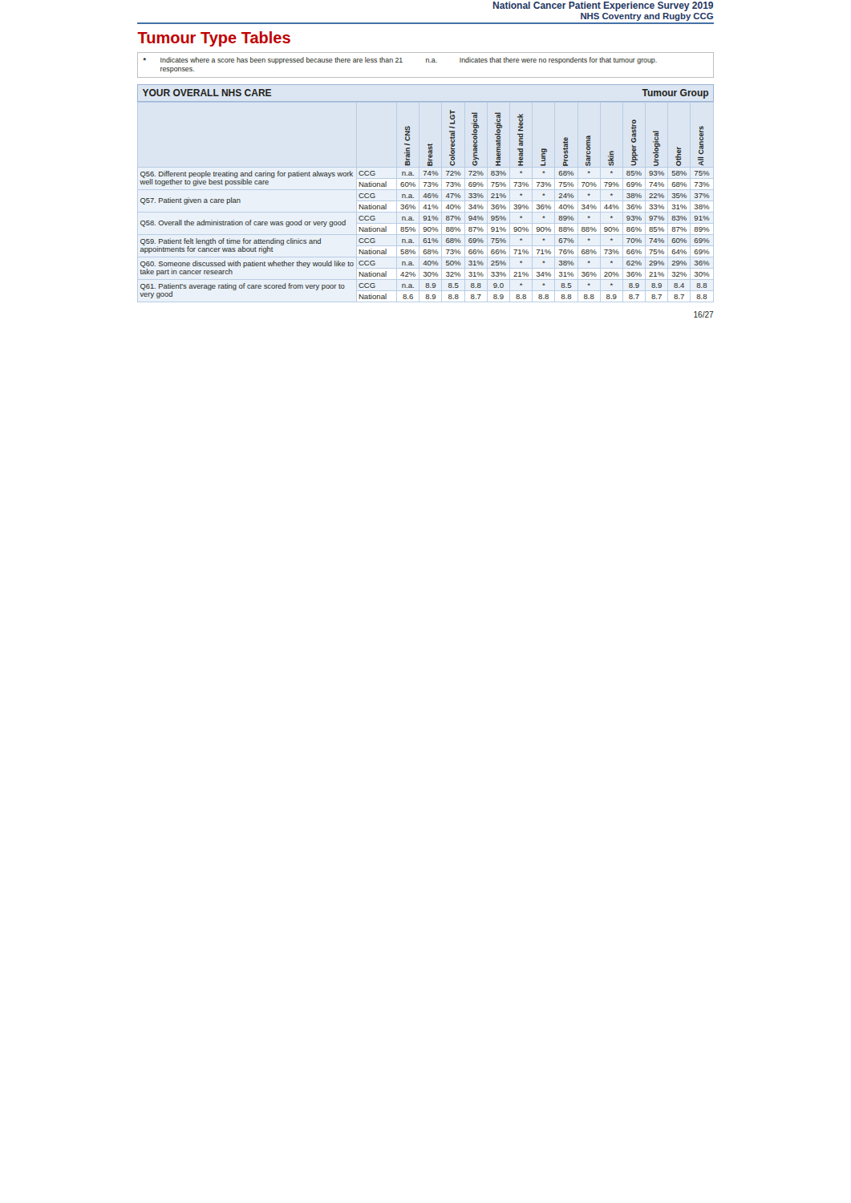National Cancer Patient Experience Survey 2019
NHS Coventry and Rugby CCG
Tumour Type Tables
| * | Indicates where a score has been suppressed because there are less than 21 responses. | n.a. | Indicates that there were no respondents for that tumour group. |
YOUR OVERALL NHS CARE Tumour Group
| | | Brain / CNS | Breast | Colorectal / LGT | Gynaecological | Haematological | Head and Neck | Lung | Prostate | Sarcoma | Skin | Upper Gastro | Urological | Other | All Cancers |
| --- | --- | --- | --- | --- | --- | --- | --- | --- | --- | --- | --- | --- | --- | --- | --- |
| Q56. Different people treating and caring for patient always work well together to give best possible care | CCG | n.a. | 74% | 72% | 72% | 83% | * | * | 68% | * | * | 85% | 93% | 58% | 75% |
| National | 60% | 73% | 73% | 69% | 75% | 73% | 73% | 75% | 70% | 79% | 69% | 74% | 68% | 73% |
| Q57. Patient given a care plan | CCG | n.a. | 46% | 47% | 33% | 21% | * | * | 24% | * | * | 38% | 22% | 35% | 37% |
| National | 36% | 41% | 40% | 34% | 36% | 39% | 36% | 40% | 34% | 44% | 36% | 33% | 31% | 38% |
| Q58. Overall the administration of care was good or very good | CCG | n.a. | 91% | 87% | 94% | 95% | * | * | 89% | * | * | 93% | 97% | 83% | 91% |
| National | 85% | 90% | 88% | 87% | 91% | 90% | 90% | 88% | 88% | 90% | 86% | 85% | 87% | 89% |
| Q59. Patient felt length of time for attending clinics and appointments for cancer was about right | CCG | n.a. | 61% | 68% | 69% | 75% | * | * | 67% | * | * | 70% | 74% | 60% | 69% |
| National | 58% | 68% | 73% | 66% | 66% | 71% | 71% | 76% | 68% | 73% | 66% | 75% | 64% | 69% |
| Q60. Someone discussed with patient whether they would like to take part in cancer research | CCG | n.a. | 40% | 50% | 31% | 25% | * | * | 38% | * | * | 62% | 29% | 29% | 36% |
| National | 42% | 30% | 32% | 31% | 33% | 21% | 34% | 31% | 36% | 20% | 36% | 21% | 32% | 30% |
| Q61. Patient's average rating of care scored from very poor to very good | CCG | n.a. | 8.9 | 8.5 | 8.8 | 9.0 | * | * | 8.5 | * | * | 8.9 | 8.9 | 8.4 | 8.8 |
| National | 8.6 | 8.9 | 8.8 | 8.7 | 8.9 | 8.8 | 8.8 | 8.8 | 8.8 | 8.9 | 8.7 | 8.7 | 8.7 | 8.8 |
16/27